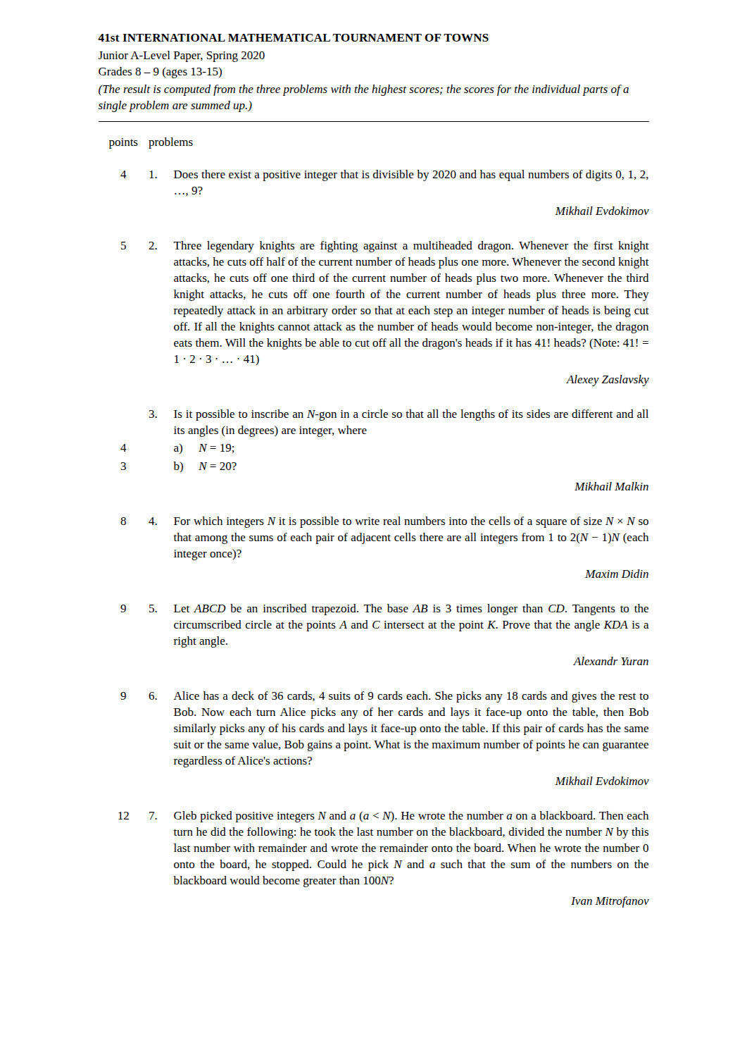41st INTERNATIONAL MATHEMATICAL TOURNAMENT OF TOWNS
Junior A-Level Paper, Spring 2020
Grades 8 – 9 (ages 13-15)
(The result is computed from the three problems with the highest scores; the scores for the individual parts of a single problem are summed up.)
| points | problems |
| 4 | 1. | Does there exist a positive integer that is divisible by 2020 and has equal numbers of digits 0, 1, 2, …, 9? Mikhail Evdokimov |
| 5 | 2. | Three legendary knights are fighting against a multiheaded dragon. Whenever the first knight attacks, he cuts off half of the current number of heads plus one more. Whenever the second knight attacks, he cuts off one third of the current number of heads plus two more. Whenever the third knight attacks, he cuts off one fourth of the current number of heads plus three more. They repeatedly attack in an arbitrary order so that at each step an integer number of heads is being cut off. If all the knights cannot attack as the number of heads would become non-integer, the dragon eats them. Will the knights be able to cut off all the dragon's heads if it has 41! heads? (Note: 41! = 1 · 2 · 3 · … · 41) Alexey Zaslavsky |
| | 3. | Is it possible to inscribe an N -gon in a circle so that all the lengths of its sides are different and all its angles (in degrees) are integer, where |
| 4 | | / a) / N = 19; / |
| 3 | | / b) / N = 20? / Mikhail Malkin |
| 8 | 4. | For which integers N it is possible to write real numbers into the cells of a square of size N × N so that among the sums of each pair of adjacent cells there are all integers from 1 to 2( N − 1) N (each integer once)? Maxim Didin |
| 9 | 5. | Let ABCD be an inscribed trapezoid. The base AB is 3 times longer than CD . Tangents to the circumscribed circle at the points A and C intersect at the point K . Prove that the angle KDA is a right angle. Alexandr Yuran |
| 9 | 6. | Alice has a deck of 36 cards, 4 suits of 9 cards each. She picks any 18 cards and gives the rest to Bob. Now each turn Alice picks any of her cards and lays it face-up onto the table, then Bob similarly picks any of his cards and lays it face-up onto the table. If this pair of cards has the same suit or the same value, Bob gains a point. What is the maximum number of points he can guarantee regardless of Alice's actions? Mikhail Evdokimov |
| 12 | 7. | Gleb picked positive integers N and a ( a < N ). He wrote the number a on a blackboard. Then each turn he did the following: he took the last number on the blackboard, divided the number N by this last number with remainder and wrote the remainder onto the board. When he wrote the number 0 onto the board, he stopped. Could he pick N and a such that the sum of the numbers on the blackboard would become greater than 100 N ? Ivan Mitrofanov |